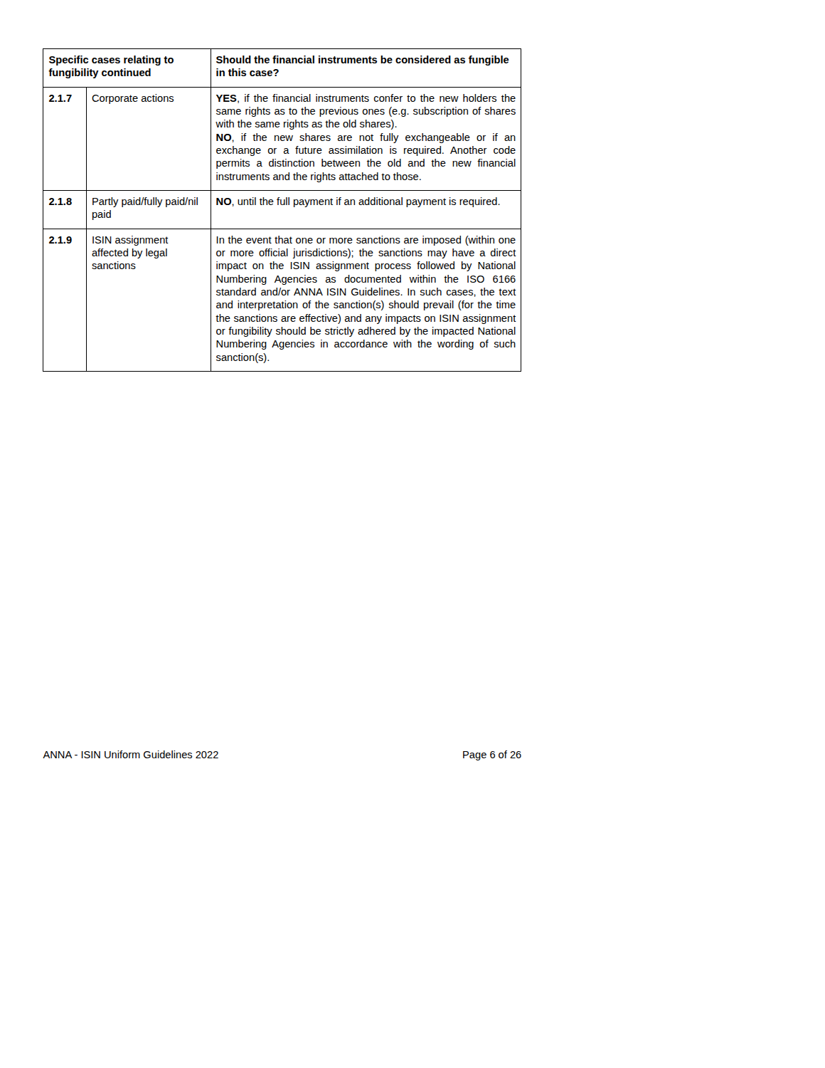| Specific cases relating to fungibility continued | Should the financial instruments be considered as fungible in this case? |
| 2.1.7 | Corporate actions | YES , if the financial instruments confer to the new holders the same rights as to the previous ones (e.g. subscription of shares with the same rights as the old shares). NO , if the new shares are not fully exchangeable or if an exchange or a future assimilation is required. Another code permits a distinction between the old and the new financial instruments and the rights attached to those. |
| 2.1.8 | Partly paid/fully paid/nil paid | NO , until the full payment if an additional payment is required. |
| 2.1.9 | ISIN assignment affected by legal sanctions | In the event that one or more sanctions are imposed (within one or more official jurisdictions); the sanctions may have a direct impact on the ISIN assignment process followed by National Numbering Agencies as documented within the ISO 6166 standard and/or ANNA ISIN Guidelines. In such cases, the text and interpretation of the sanction(s) should prevail (for the time the sanctions are effective) and any impacts on ISIN assignment or fungibility should be strictly adhered by the impacted National Numbering Agencies in accordance with the wording of such sanction(s). |
ANNA - ISIN Uniform Guidelines 2022
Page 6 of 26